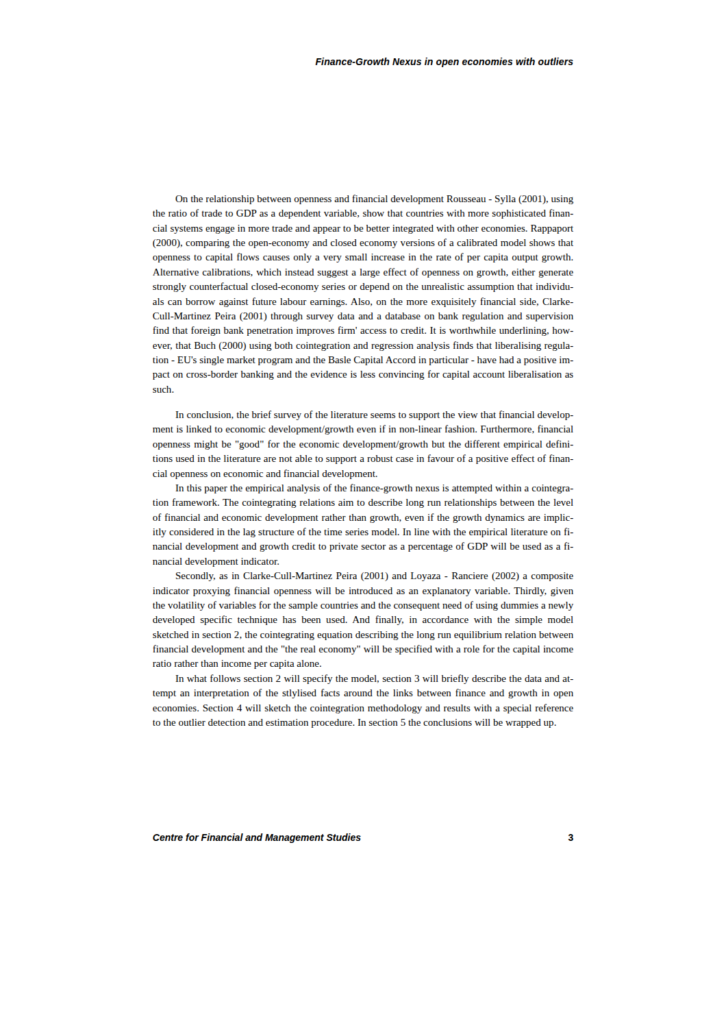Finance-Growth Nexus in open economies with outliers
On the relationship between openness and financial development Rousseau - Sylla (2001), using the ratio of trade to GDP as a dependent variable, show that countries with more sophisticated financial systems engage in more trade and appear to be better integrated with other economies. Rappaport (2000), comparing the open-economy and closed economy versions of a calibrated model shows that openness to capital flows causes only a very small increase in the rate of per capita output growth. Alternative calibrations, which instead suggest a large effect of openness on growth, either generate strongly counterfactual closed-economy series or depend on the unrealistic assumption that individuals can borrow against future labour earnings. Also, on the more exquisitely financial side, Clarke-Cull-Martinez Peira (2001) through survey data and a database on bank regulation and supervision find that foreign bank penetration improves firm' access to credit. It is worthwhile underlining, however, that Buch (2000) using both cointegration and regression analysis finds that liberalising regulation - EU's single market program and the Basle Capital Accord in particular - have had a positive impact on cross-border banking and the evidence is less convincing for capital account liberalisation as such.
In conclusion, the brief survey of the literature seems to support the view that financial development is linked to economic development/growth even if in non-linear fashion. Furthermore, financial openness might be "good" for the economic development/growth but the different empirical definitions used in the literature are not able to support a robust case in favour of a positive effect of financial openness on economic and financial development.
In this paper the empirical analysis of the finance-growth nexus is attempted within a cointegration framework. The cointegrating relations aim to describe long run relationships between the level of financial and economic development rather than growth, even if the growth dynamics are implicitly considered in the lag structure of the time series model. In line with the empirical literature on financial development and growth credit to private sector as a percentage of GDP will be used as a financial development indicator.
Secondly, as in Clarke-Cull-Martinez Peira (2001) and Loyaza - Ranciere (2002) a composite indicator proxying financial openness will be introduced as an explanatory variable. Thirdly, given the volatility of variables for the sample countries and the consequent need of using dummies a newly developed specific technique has been used. And finally, in accordance with the simple model sketched in section 2, the cointegrating equation describing the long run equilibrium relation between financial development and the "the real economy" will be specified with a role for the capital income ratio rather than income per capita alone.
In what follows section 2 will specify the model, section 3 will briefly describe the data and attempt an interpretation of the stlylised facts around the links between finance and growth in open economies. Section 4 will sketch the cointegration methodology and results with a special reference to the outlier detection and estimation procedure. In section 5 the conclusions will be wrapped up.
Centre for Financial and Management Studies 3